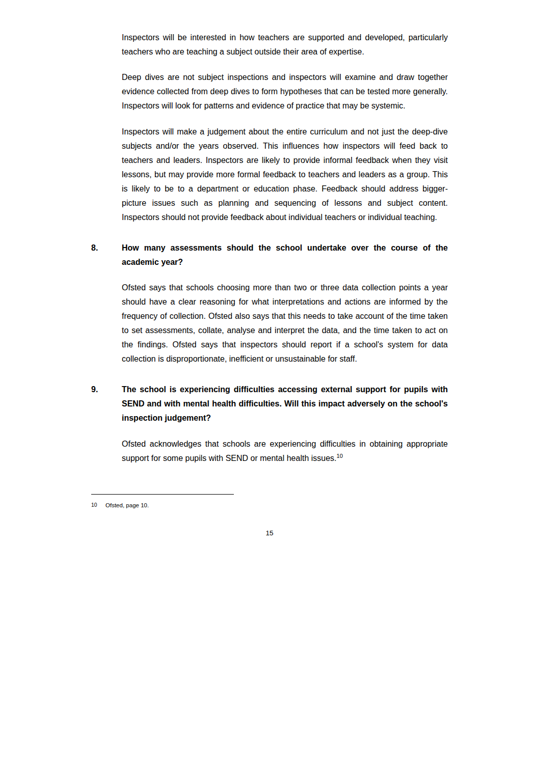Inspectors will be interested in how teachers are supported and developed, particularly teachers who are teaching a subject outside their area of expertise.
Deep dives are not subject inspections and inspectors will examine and draw together evidence collected from deep dives to form hypotheses that can be tested more generally. Inspectors will look for patterns and evidence of practice that may be systemic.
Inspectors will make a judgement about the entire curriculum and not just the deep-dive subjects and/or the years observed. This influences how inspectors will feed back to teachers and leaders. Inspectors are likely to provide informal feedback when they visit lessons, but may provide more formal feedback to teachers and leaders as a group. This is likely to be to a department or education phase. Feedback should address bigger-picture issues such as planning and sequencing of lessons and subject content. Inspectors should not provide feedback about individual teachers or individual teaching.
8.
How many assessments should the school undertake over the course of the academic year?
Ofsted says that schools choosing more than two or three data collection points a year should have a clear reasoning for what interpretations and actions are informed by the frequency of collection. Ofsted also says that this needs to take account of the time taken to set assessments, collate, analyse and interpret the data, and the time taken to act on the findings. Ofsted says that inspectors should report if a school's system for data collection is disproportionate, inefficient or unsustainable for staff.
9.
The school is experiencing difficulties accessing external support for pupils with SEND and with mental health difficulties. Will this impact adversely on the school's inspection judgement?
Ofsted acknowledges that schools are experiencing difficulties in obtaining appropriate support for some pupils with SEND or mental health issues.10
10 Ofsted, page 10.
15